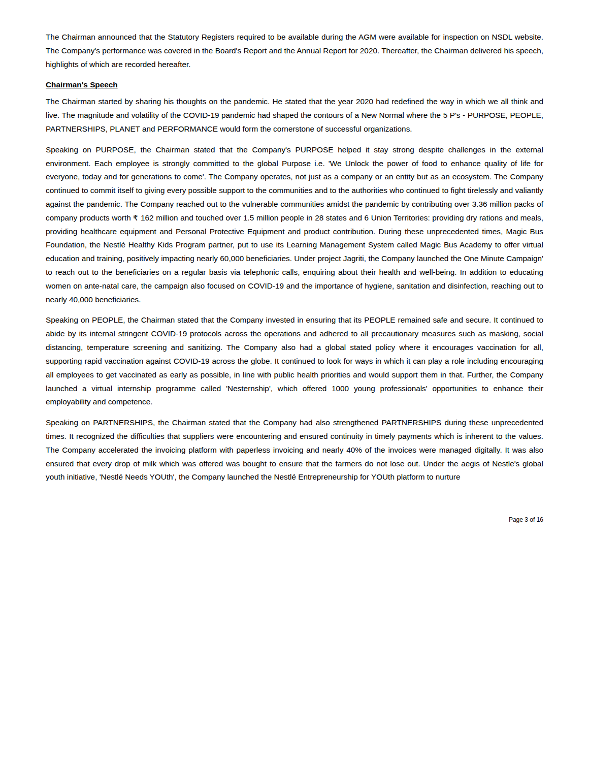The Chairman announced that the Statutory Registers required to be available during the AGM were available for inspection on NSDL website. The Company's performance was covered in the Board's Report and the Annual Report for 2020. Thereafter, the Chairman delivered his speech, highlights of which are recorded hereafter.
Chairman's Speech
The Chairman started by sharing his thoughts on the pandemic. He stated that the year 2020 had redefined the way in which we all think and live. The magnitude and volatility of the COVID-19 pandemic had shaped the contours of a New Normal where the 5 P's - PURPOSE, PEOPLE, PARTNERSHIPS, PLANET and PERFORMANCE would form the cornerstone of successful organizations.
Speaking on PURPOSE, the Chairman stated that the Company's PURPOSE helped it stay strong despite challenges in the external environment. Each employee is strongly committed to the global Purpose i.e. 'We Unlock the power of food to enhance quality of life for everyone, today and for generations to come'. The Company operates, not just as a company or an entity but as an ecosystem. The Company continued to commit itself to giving every possible support to the communities and to the authorities who continued to fight tirelessly and valiantly against the pandemic. The Company reached out to the vulnerable communities amidst the pandemic by contributing over 3.36 million packs of company products worth ₹ 162 million and touched over 1.5 million people in 28 states and 6 Union Territories: providing dry rations and meals, providing healthcare equipment and Personal Protective Equipment and product contribution. During these unprecedented times, Magic Bus Foundation, the Nestlé Healthy Kids Program partner, put to use its Learning Management System called Magic Bus Academy to offer virtual education and training, positively impacting nearly 60,000 beneficiaries. Under project Jagriti, the Company launched the One Minute Campaign' to reach out to the beneficiaries on a regular basis via telephonic calls, enquiring about their health and well-being. In addition to educating women on ante-natal care, the campaign also focused on COVID-19 and the importance of hygiene, sanitation and disinfection, reaching out to nearly 40,000 beneficiaries.
Speaking on PEOPLE, the Chairman stated that the Company invested in ensuring that its PEOPLE remained safe and secure. It continued to abide by its internal stringent COVID-19 protocols across the operations and adhered to all precautionary measures such as masking, social distancing, temperature screening and sanitizing. The Company also had a global stated policy where it encourages vaccination for all, supporting rapid vaccination against COVID-19 across the globe. It continued to look for ways in which it can play a role including encouraging all employees to get vaccinated as early as possible, in line with public health priorities and would support them in that. Further, the Company launched a virtual internship programme called 'Nesternship', which offered 1000 young professionals' opportunities to enhance their employability and competence.
Speaking on PARTNERSHIPS, the Chairman stated that the Company had also strengthened PARTNERSHIPS during these unprecedented times. It recognized the difficulties that suppliers were encountering and ensured continuity in timely payments which is inherent to the values. The Company accelerated the invoicing platform with paperless invoicing and nearly 40% of the invoices were managed digitally. It was also ensured that every drop of milk which was offered was bought to ensure that the farmers do not lose out. Under the aegis of Nestle's global youth initiative, 'Nestlé Needs YOUth', the Company launched the Nestlé Entrepreneurship for YOUth platform to nurture
Page 3 of 16